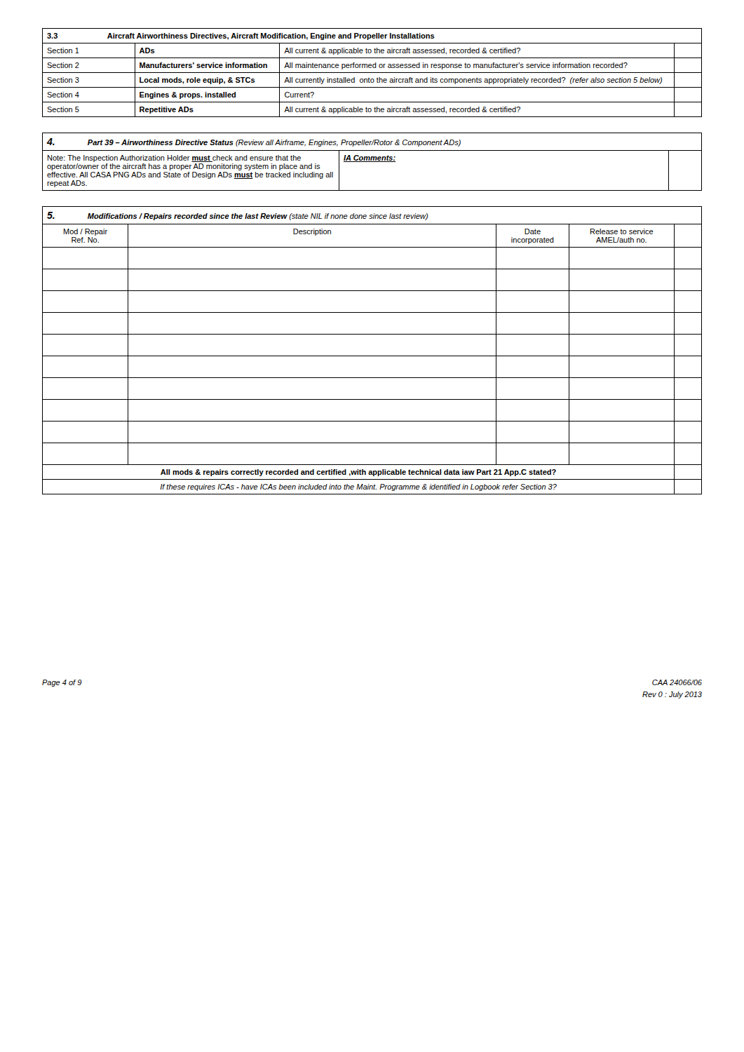| 3.3 Aircraft Airworthiness Directives, Aircraft Modification, Engine and Propeller Installations |
| Section 1 | ADs | All current & applicable to the aircraft assessed, recorded & certified? | |
| Section 2 | Manufacturers' service information | All maintenance performed or assessed in response to manufacturer's service information recorded? | |
| Section 3 | Local mods, role equip, & STCs | All currently installed onto the aircraft and its components appropriately recorded? (refer also section 5 below) | |
| Section 4 | Engines & props. installed | Current? | |
| Section 5 | Repetitive ADs | All current & applicable to the aircraft assessed, recorded & certified? | |
| 4. Part 39 – Airworthiness Directive Status (Review all Airframe, Engines, Propeller/Rotor & Component ADs) |
| Note: The Inspection Authorization Holder must check and ensure that the operator/owner of the aircraft has a proper AD monitoring system in place and is effective. All CASA PNG ADs and State of Design ADs must be tracked including all repeat ADs. | IA Comments: | |
| 5. Modifications / Repairs recorded since the last Review (state NIL if none done since last review) |
| Mod / Repair Ref. No. | Description | Date incorporated | Release to service AMEL/auth no. | |
| All mods & repairs correctly recorded and certified ,with applicable technical data iaw Part 21 App.C stated? | |
| If these requires ICAs - have ICAs been included into the Maint. Programme & identified in Logbook refer Section 3? | |
Page 4 of 9
CAA 24066/06
Rev 0 : July 2013